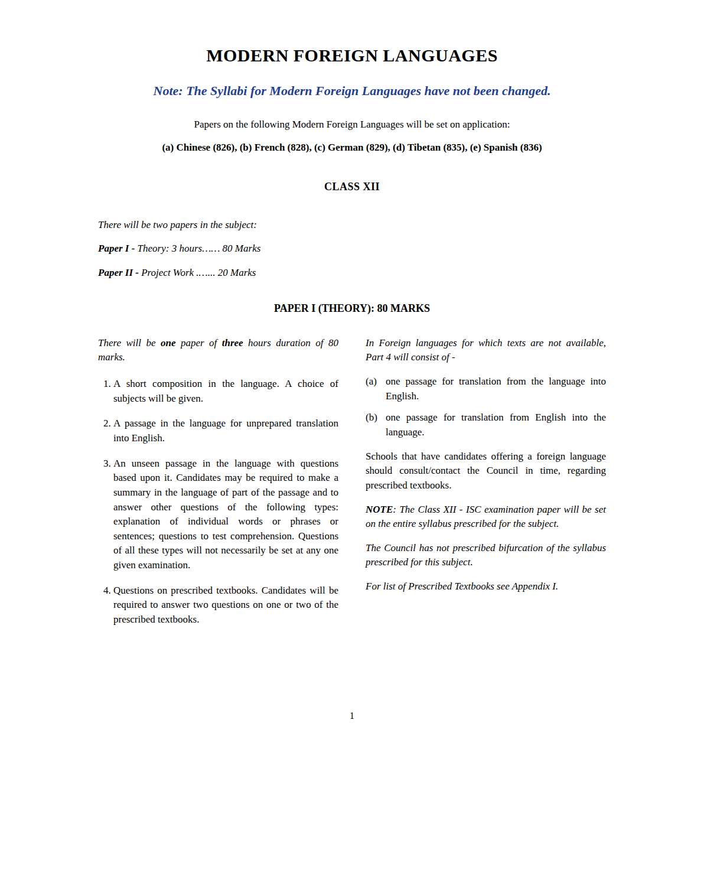MODERN FOREIGN LANGUAGES
Note: The Syllabi for Modern Foreign Languages have not been changed.
Papers on the following Modern Foreign Languages will be set on application:
(a) Chinese (826), (b) French (828), (c) German (829), (d) Tibetan (835), (e) Spanish (836)
CLASS XII
There will be two papers in the subject:
Paper I - Theory: 3 hours…… 80 Marks
Paper II - Project Work .…... 20 Marks
PAPER I (THEORY): 80 MARKS
There will be one paper of three hours duration of 80 marks.
A short composition in the language. A choice of subjects will be given.
A passage in the language for unprepared translation into English.
An unseen passage in the language with questions based upon it. Candidates may be required to make a summary in the language of part of the passage and to answer other questions of the following types: explanation of individual words or phrases or sentences; questions to test comprehension. Questions of all these types will not necessarily be set at any one given examination.
Questions on prescribed textbooks. Candidates will be required to answer two questions on one or two of the prescribed textbooks.
In Foreign languages for which texts are not available, Part 4 will consist of -
(a) one passage for translation from the language into English.
(b) one passage for translation from English into the language.
Schools that have candidates offering a foreign language should consult/contact the Council in time, regarding prescribed textbooks.
NOTE: The Class XII - ISC examination paper will be set on the entire syllabus prescribed for the subject.
The Council has not prescribed bifurcation of the syllabus prescribed for this subject.
For list of Prescribed Textbooks see Appendix I.
1